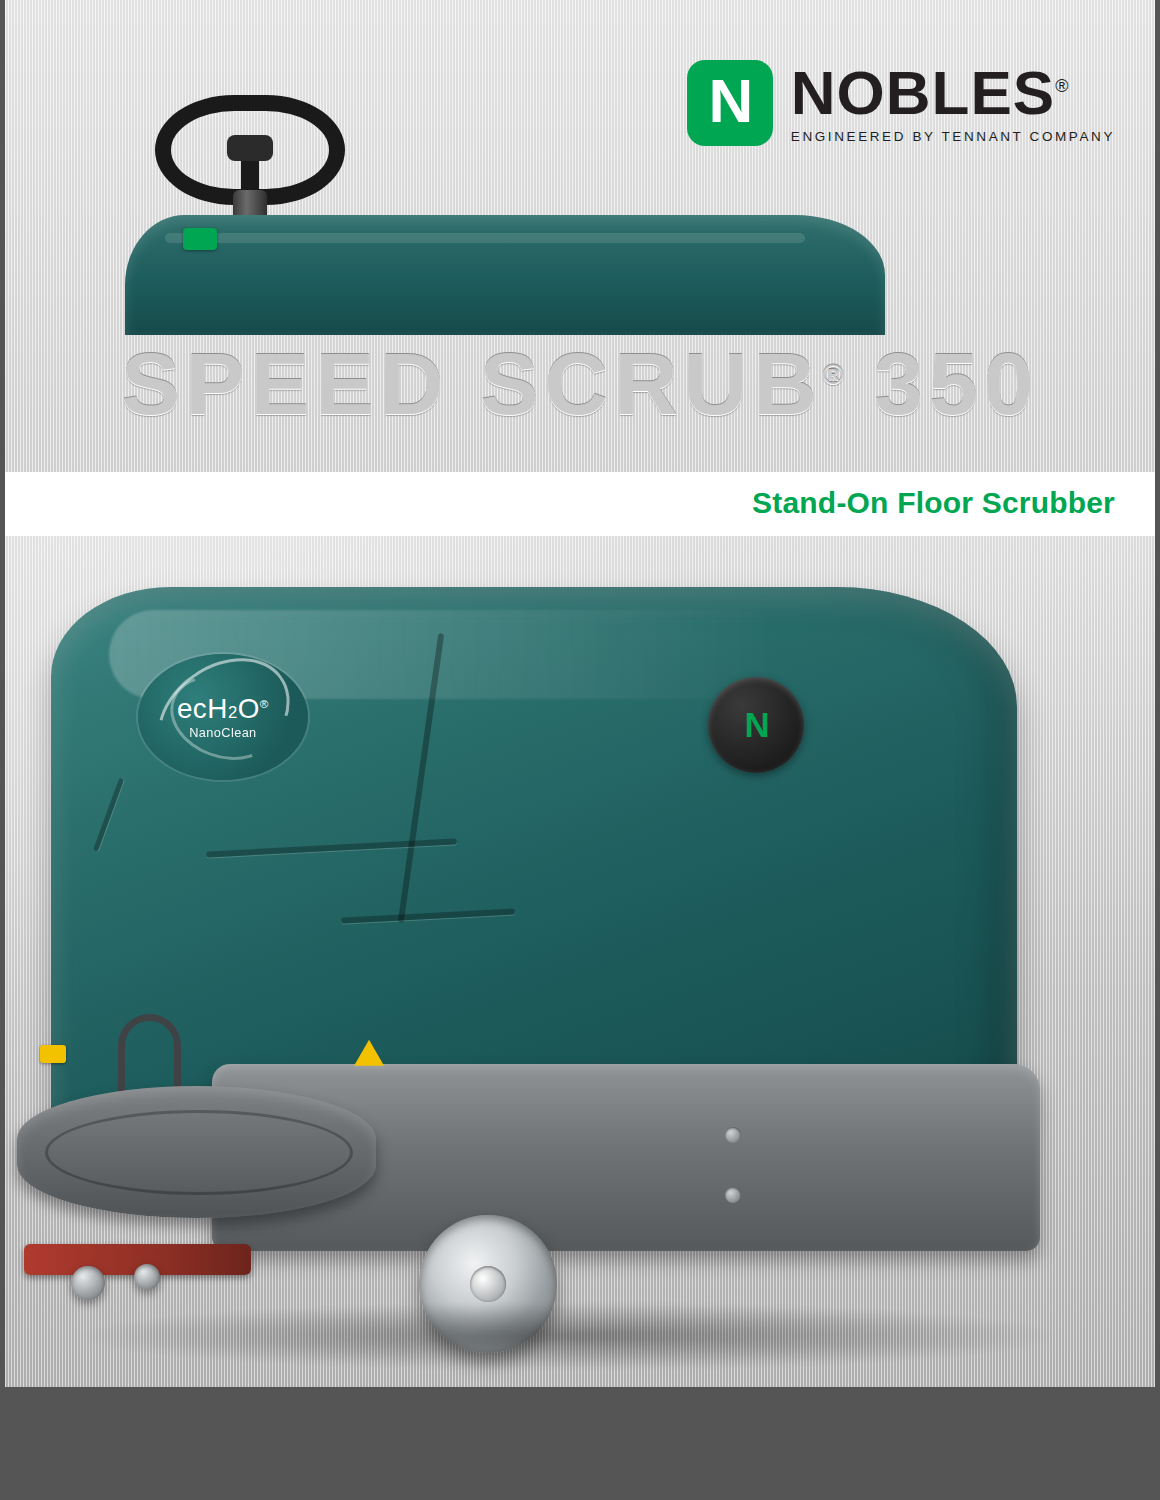N
NOBLES®
Engineered by Tennant Company
SPEED SCRUB® 350
Stand-On Floor Scrubber
Product photograph of the Nobles Speed Scrub 350 stand-on floor scrubber, shown with the ec-H2O NanoClean badge on the side of the teal body and the Nobles “N” button on the hood.
ecH2O®
NanoClean
N